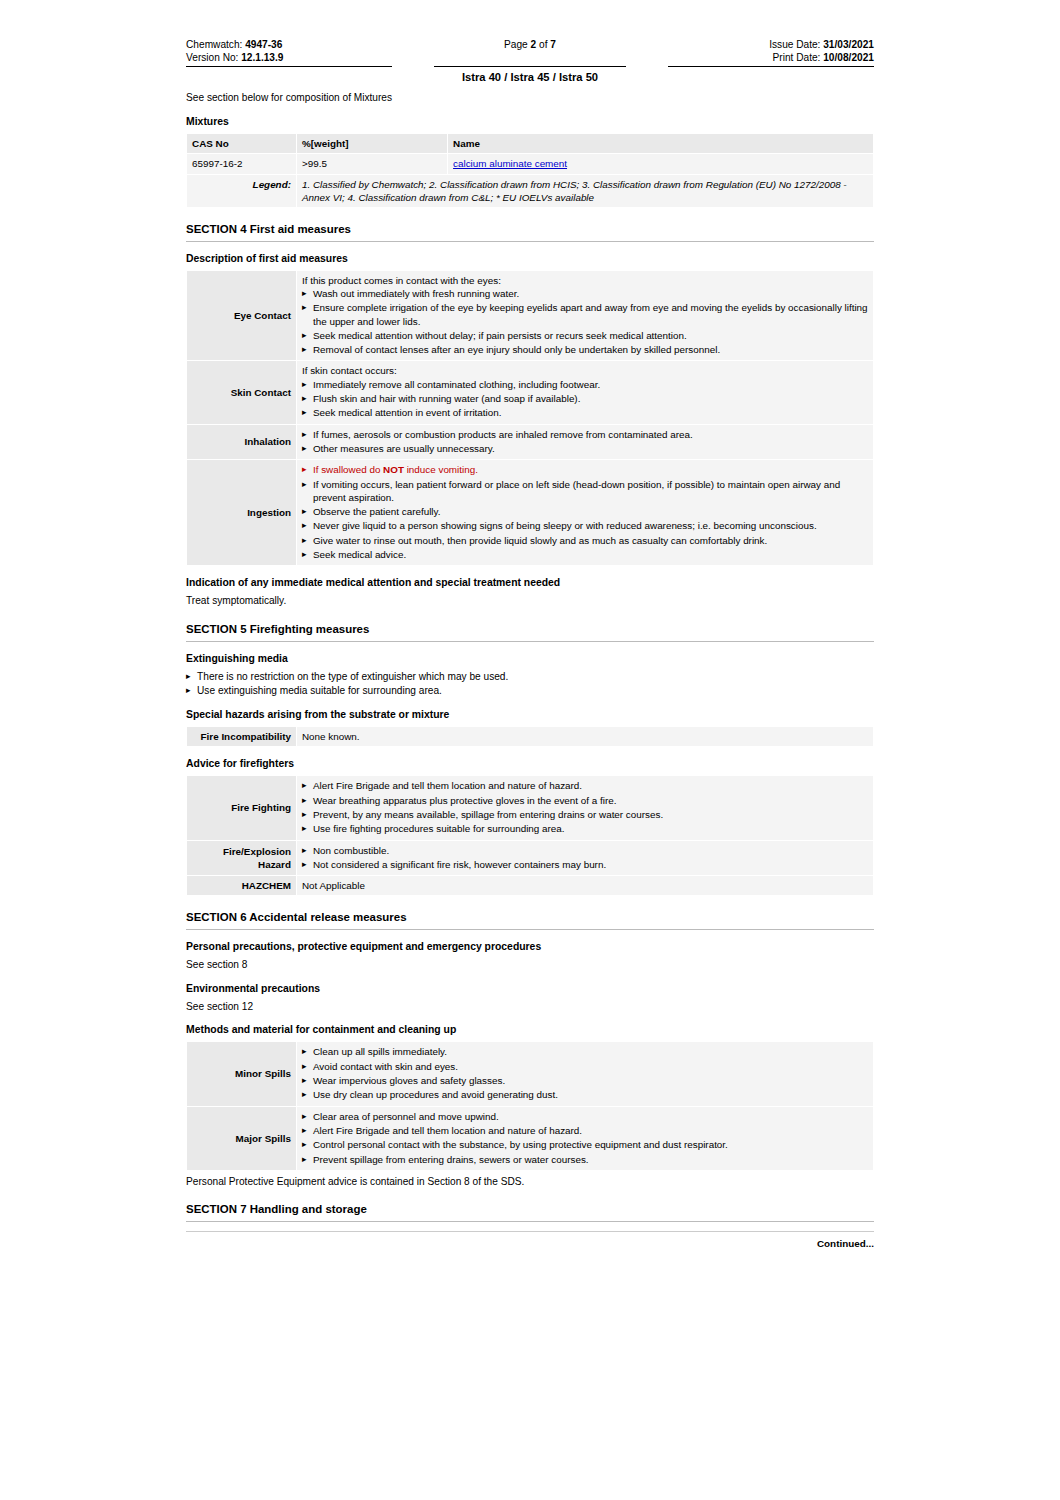Chemwatch: 4947-36
Page 2 of 7
Issue Date: 31/03/2021
Version No: 12.1.13.9
Print Date: 10/08/2021
Istra 40 / Istra 45 / Istra 50
See section below for composition of Mixtures
Mixtures
| CAS No | %[weight] | Name |
| --- | --- | --- |
| 65997-16-2 | >99.5 | calcium aluminate cement |
| Legend: | 1. Classified by Chemwatch; 2. Classification drawn from HCIS; 3. Classification drawn from Regulation (EU) No 1272/2008 - Annex VI; 4. Classification drawn from C&L; * EU IOELVs available |
SECTION 4 First aid measures
Description of first aid measures
| Eye Contact | If this product comes in contact with the eyes: Wash out immediately with fresh running water. Ensure complete irrigation of the eye by keeping eyelids apart and away from eye and moving the eyelids by occasionally lifting the upper and lower lids. Seek medical attention without delay; if pain persists or recurs seek medical attention. Removal of contact lenses after an eye injury should only be undertaken by skilled personnel. |
| Skin Contact | If skin contact occurs: Immediately remove all contaminated clothing, including footwear. Flush skin and hair with running water (and soap if available). Seek medical attention in event of irritation. |
| Inhalation | If fumes, aerosols or combustion products are inhaled remove from contaminated area. Other measures are usually unnecessary. |
| Ingestion | If swallowed do NOT induce vomiting. If vomiting occurs, lean patient forward or place on left side (head-down position, if possible) to maintain open airway and prevent aspiration. Observe the patient carefully. Never give liquid to a person showing signs of being sleepy or with reduced awareness; i.e. becoming unconscious. Give water to rinse out mouth, then provide liquid slowly and as much as casualty can comfortably drink. Seek medical advice. |
Indication of any immediate medical attention and special treatment needed
Treat symptomatically.
SECTION 5 Firefighting measures
Extinguishing media
There is no restriction on the type of extinguisher which may be used.
Use extinguishing media suitable for surrounding area.
Special hazards arising from the substrate or mixture
| Fire Incompatibility | None known. |
Advice for firefighters
| Fire Fighting | Alert Fire Brigade and tell them location and nature of hazard. Wear breathing apparatus plus protective gloves in the event of a fire. Prevent, by any means available, spillage from entering drains or water courses. Use fire fighting procedures suitable for surrounding area. |
| Fire/Explosion Hazard | Non combustible. Not considered a significant fire risk, however containers may burn. |
| HAZCHEM | Not Applicable |
SECTION 6 Accidental release measures
Personal precautions, protective equipment and emergency procedures
See section 8
Environmental precautions
See section 12
Methods and material for containment and cleaning up
| Minor Spills | Clean up all spills immediately. Avoid contact with skin and eyes. Wear impervious gloves and safety glasses. Use dry clean up procedures and avoid generating dust. |
| Major Spills | Clear area of personnel and move upwind. Alert Fire Brigade and tell them location and nature of hazard. Control personal contact with the substance, by using protective equipment and dust respirator. Prevent spillage from entering drains, sewers or water courses. |
Personal Protective Equipment advice is contained in Section 8 of the SDS.
SECTION 7 Handling and storage
Continued...